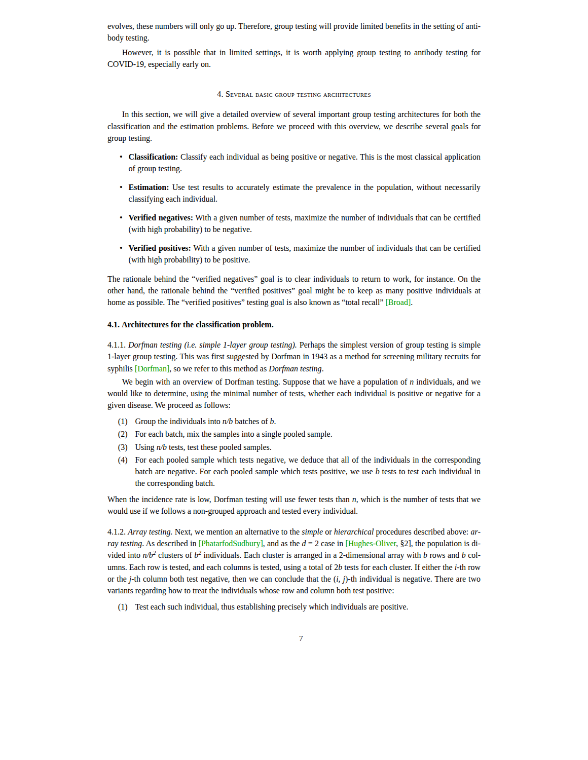evolves, these numbers will only go up. Therefore, group testing will provide limited benefits in the setting of antibody testing.
However, it is possible that in limited settings, it is worth applying group testing to antibody testing for COVID-19, especially early on.
4. Several basic group testing architectures
In this section, we will give a detailed overview of several important group testing architectures for both the classification and the estimation problems. Before we proceed with this overview, we describe several goals for group testing.
Classification: Classify each individual as being positive or negative. This is the most classical application of group testing.
Estimation: Use test results to accurately estimate the prevalence in the population, without necessarily classifying each individual.
Verified negatives: With a given number of tests, maximize the number of individuals that can be certified (with high probability) to be negative.
Verified positives: With a given number of tests, maximize the number of individuals that can be certified (with high probability) to be positive.
The rationale behind the “verified negatives” goal is to clear individuals to return to work, for instance. On the other hand, the rationale behind the “verified positives” goal might be to keep as many positive individuals at home as possible. The “verified positives” testing goal is also known as “total recall” [Broad].
4.1. Architectures for the classification problem.
4.1.1. Dorfman testing (i.e. simple 1-layer group testing). Perhaps the simplest version of group testing is simple 1-layer group testing. This was first suggested by Dorfman in 1943 as a method for screening military recruits for syphilis [Dorfman], so we refer to this method as Dorfman testing.
We begin with an overview of Dorfman testing. Suppose that we have a population of n individuals, and we would like to determine, using the minimal number of tests, whether each individual is positive or negative for a given disease. We proceed as follows:
Group the individuals into n/b batches of b.
For each batch, mix the samples into a single pooled sample.
Using n/b tests, test these pooled samples.
For each pooled sample which tests negative, we deduce that all of the individuals in the corresponding batch are negative. For each pooled sample which tests positive, we use b tests to test each individual in the corresponding batch.
When the incidence rate is low, Dorfman testing will use fewer tests than n, which is the number of tests that we would use if we follows a non-grouped approach and tested every individual.
4.1.2. Array testing. Next, we mention an alternative to the simple or hierarchical procedures described above: array testing. As described in [PhatarfodSudbury], and as the d = 2 case in [Hughes-Oliver, §2], the population is divided into n/b2 clusters of b2 individuals. Each cluster is arranged in a 2-dimensional array with b rows and b columns. Each row is tested, and each columns is tested, using a total of 2b tests for each cluster. If either the i-th row or the j-th column both test negative, then we can conclude that the (i, j)-th individual is negative. There are two variants regarding how to treat the individuals whose row and column both test positive:
Test each such individual, thus establishing precisely which individuals are positive.
7